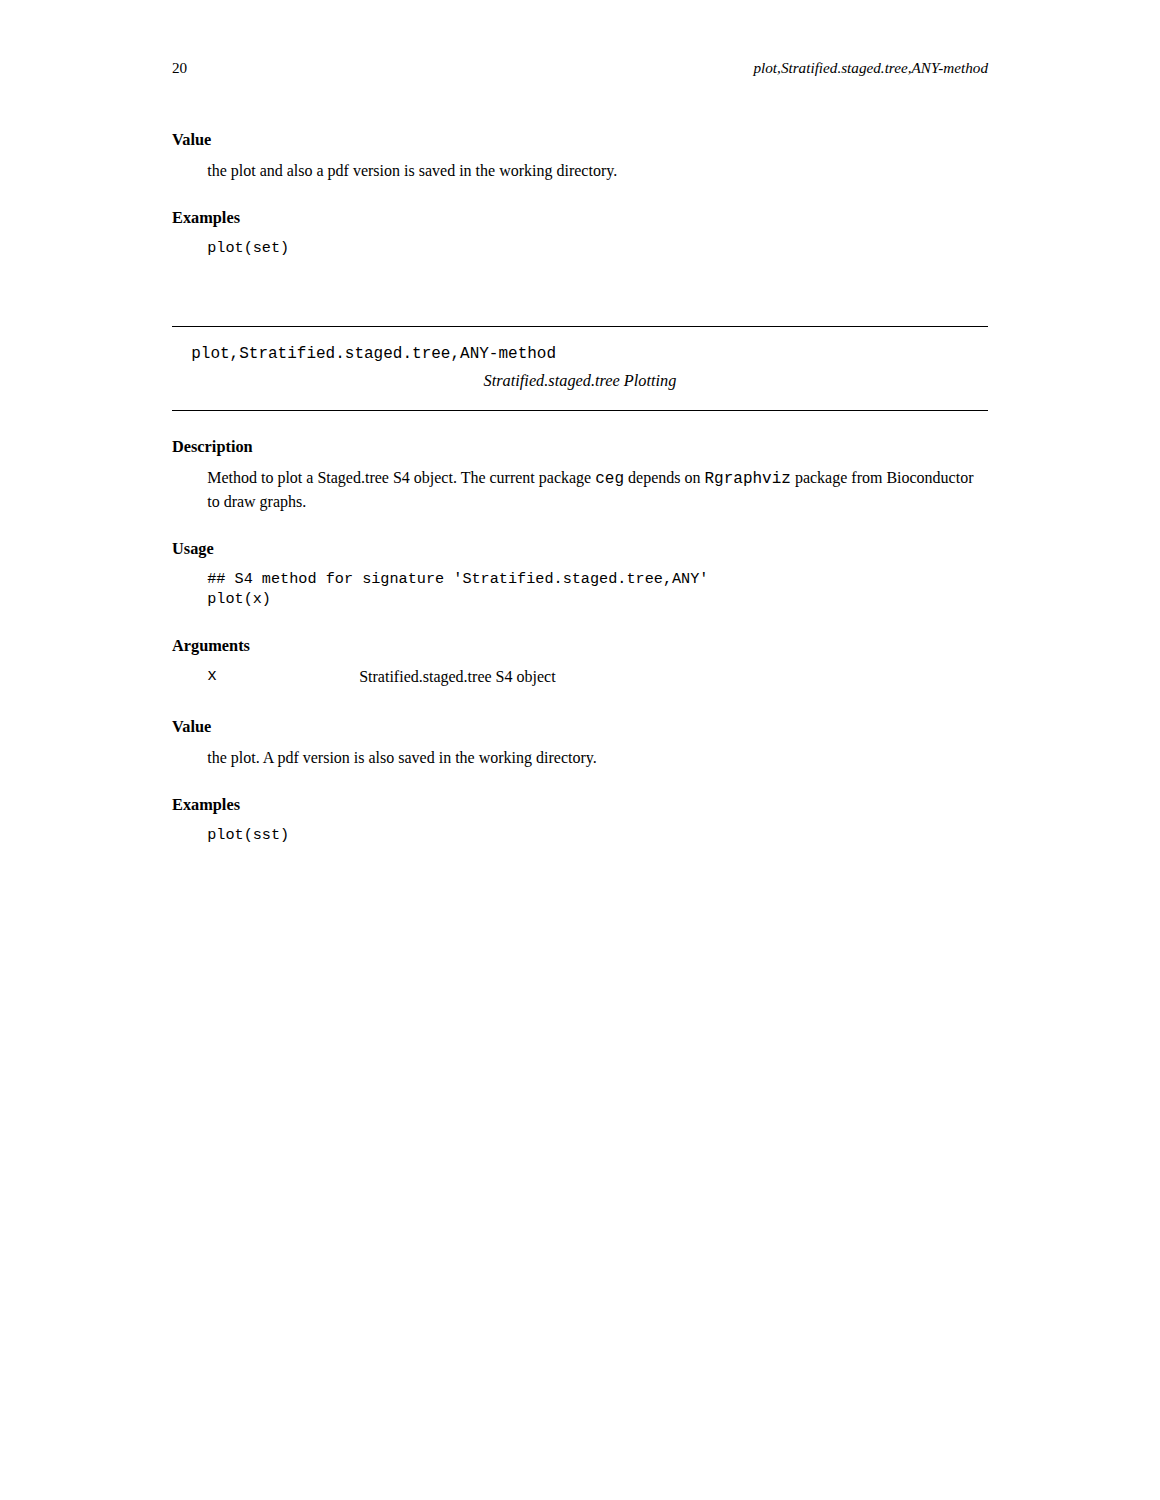20 plot,Stratified.staged.tree,ANY-method
Value
the plot and also a pdf version is saved in the working directory.
Examples
plot(set)
plot,Stratified.staged.tree,ANY-method
Stratified.staged.tree Plotting
Description
Method to plot a Staged.tree S4 object. The current package ceg depends on Rgraphviz package from Bioconductor to draw graphs.
Usage
## S4 method for signature 'Stratified.staged.tree,ANY'
plot(x)
Arguments
| x | Stratified.staged.tree S4 object |
Value
the plot. A pdf version is also saved in the working directory.
Examples
plot(sst)